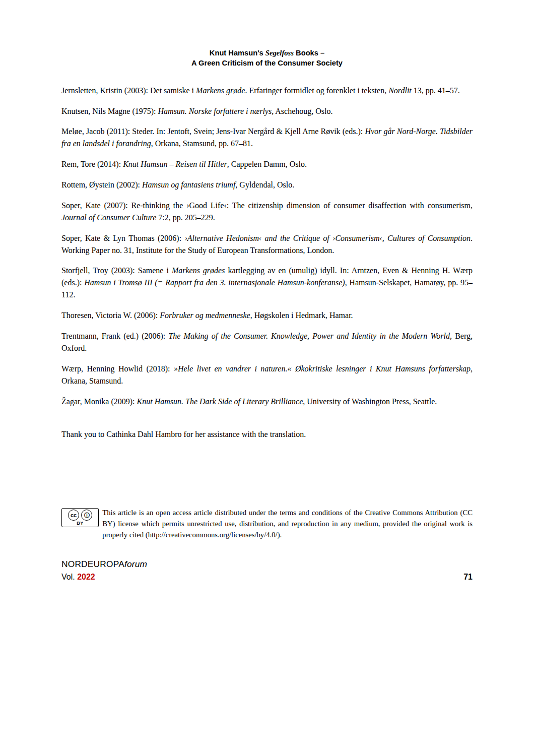Knut Hamsun's Segelfoss Books –
A Green Criticism of the Consumer Society
Jernsletten, Kristin (2003): Det samiske i Markens grøde. Erfaringer formidlet og forenklet i teksten, Nordlit 13, pp. 41–57.
Knutsen, Nils Magne (1975): Hamsun. Norske forfattere i nærlys, Aschehoug, Oslo.
Meløe, Jacob (2011): Steder. In: Jentoft, Svein; Jens-Ivar Nergård & Kjell Arne Røvik (eds.): Hvor går Nord-Norge. Tidsbilder fra en landsdel i forandring, Orkana, Stamsund, pp. 67–81.
Rem, Tore (2014): Knut Hamsun – Reisen til Hitler, Cappelen Damm, Oslo.
Rottem, Øystein (2002): Hamsun og fantasiens triumf, Gyldendal, Oslo.
Soper, Kate (2007): Re-thinking the ›Good Life‹: The citizenship dimension of consumer disaffection with consumerism, Journal of Consumer Culture 7:2, pp. 205–229.
Soper, Kate & Lyn Thomas (2006): ›Alternative Hedonism‹ and the Critique of ›Consumerism‹, Cultures of Consumption. Working Paper no. 31, Institute for the Study of European Transformations, London.
Storfjell, Troy (2003): Samene i Markens grødes kartlegging av en (umulig) idyll. In: Arntzen, Even & Henning H. Wærp (eds.): Hamsun i Tromsø III (= Rapport fra den 3. internasjonale Hamsun-konferanse), Hamsun-Selskapet, Hamarøy, pp. 95–112.
Thoresen, Victoria W. (2006): Forbruker og medmenneske, Høgskolen i Hedmark, Hamar.
Trentmann, Frank (ed.) (2006): The Making of the Consumer. Knowledge, Power and Identity in the Modern World, Berg, Oxford.
Wærp, Henning Howlid (2018): »Hele livet en vandrer i naturen.« Økokritiske lesninger i Knut Hamsuns forfatterskap, Orkana, Stamsund.
Žagar, Monika (2009): Knut Hamsun. The Dark Side of Literary Brilliance, University of Washington Press, Seattle.
Thank you to Cathinka Dahl Hambro for her assistance with the translation.
cc ⓘ
BY
This article is an open access article distributed under the terms and conditions of the Creative Commons Attribution (CC BY) license which permits unrestricted use, distribution, and reproduction in any medium, provided the original work is properly cited (http://creativecommons.org/licenses/by/4.0/).
NORDEUROPA forum
Vol. 2022
71